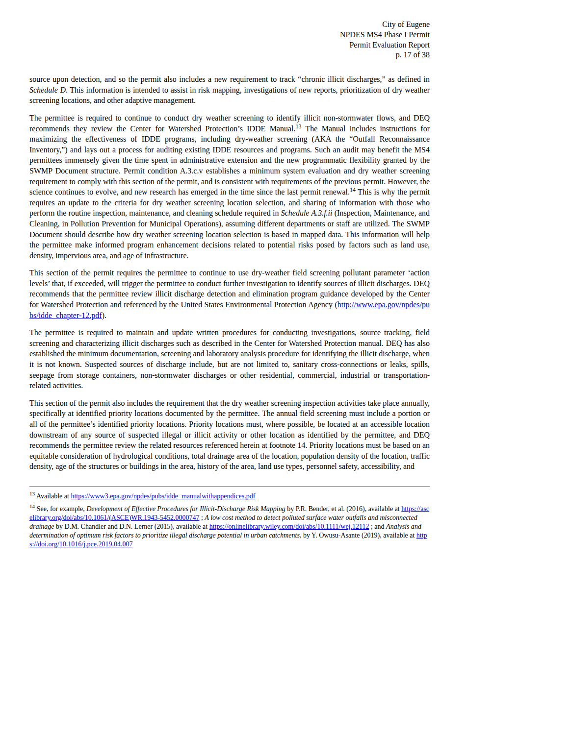City of Eugene
NPDES MS4 Phase I Permit
Permit Evaluation Report
p. 17 of 38
source upon detection, and so the permit also includes a new requirement to track “chronic illicit discharges,” as defined in Schedule D. This information is intended to assist in risk mapping, investigations of new reports, prioritization of dry weather screening locations, and other adaptive management.
The permittee is required to continue to conduct dry weather screening to identify illicit non-stormwater flows, and DEQ recommends they review the Center for Watershed Protection’s IDDE Manual.13 The Manual includes instructions for maximizing the effectiveness of IDDE programs, including dry-weather screening (AKA the “Outfall Reconnaissance Inventory,”) and lays out a process for auditing existing IDDE resources and programs. Such an audit may benefit the MS4 permittees immensely given the time spent in administrative extension and the new programmatic flexibility granted by the SWMP Document structure. Permit condition A.3.c.v establishes a minimum system evaluation and dry weather screening requirement to comply with this section of the permit, and is consistent with requirements of the previous permit. However, the science continues to evolve, and new research has emerged in the time since the last permit renewal.14 This is why the permit requires an update to the criteria for dry weather screening location selection, and sharing of information with those who perform the routine inspection, maintenance, and cleaning schedule required in Schedule A.3.f.ii (Inspection, Maintenance, and Cleaning, in Pollution Prevention for Municipal Operations), assuming different departments or staff are utilized. The SWMP Document should describe how dry weather screening location selection is based in mapped data. This information will help the permittee make informed program enhancement decisions related to potential risks posed by factors such as land use, density, impervious area, and age of infrastructure.
This section of the permit requires the permittee to continue to use dry-weather field screening pollutant parameter ‘action levels’ that, if exceeded, will trigger the permittee to conduct further investigation to identify sources of illicit discharges. DEQ recommends that the permittee review illicit discharge detection and elimination program guidance developed by the Center for Watershed Protection and referenced by the United States Environmental Protection Agency (http://www.epa.gov/npdes/pubs/idde_chapter-12.pdf).
The permittee is required to maintain and update written procedures for conducting investigations, source tracking, field screening and characterizing illicit discharges such as described in the Center for Watershed Protection manual. DEQ has also established the minimum documentation, screening and laboratory analysis procedure for identifying the illicit discharge, when it is not known. Suspected sources of discharge include, but are not limited to, sanitary cross-connections or leaks, spills, seepage from storage containers, non-stormwater discharges or other residential, commercial, industrial or transportation-related activities.
This section of the permit also includes the requirement that the dry weather screening inspection activities take place annually, specifically at identified priority locations documented by the permittee. The annual field screening must include a portion or all of the permittee’s identified priority locations. Priority locations must, where possible, be located at an accessible location downstream of any source of suspected illegal or illicit activity or other location as identified by the permittee, and DEQ recommends the permittee review the related resources referenced herein at footnote 14. Priority locations must be based on an equitable consideration of hydrological conditions, total drainage area of the location, population density of the location, traffic density, age of the structures or buildings in the area, history of the area, land use types, personnel safety, accessibility, and
13 Available at https://www3.epa.gov/npdes/pubs/idde_manualwithappendices.pdf
14 See, for example, Development of Effective Procedures for Illicit-Discharge Risk Mapping by P.R. Bender, et al. (2016), available at https://ascelibrary.org/doi/abs/10.1061/(ASCE)WR.1943-5452.0000747 ; A low cost method to detect polluted surface water outfalls and misconnected drainage by D.M. Chandler and D.N. Lerner (2015), available at https://onlinelibrary.wiley.com/doi/abs/10.1111/wej.12112 ; and Analysis and determination of optimum risk factors to prioritize illegal discharge potential in urban catchments, by Y. Owusu-Asante (2019), available at https://doi.org/10.1016/j.pce.2019.04.007